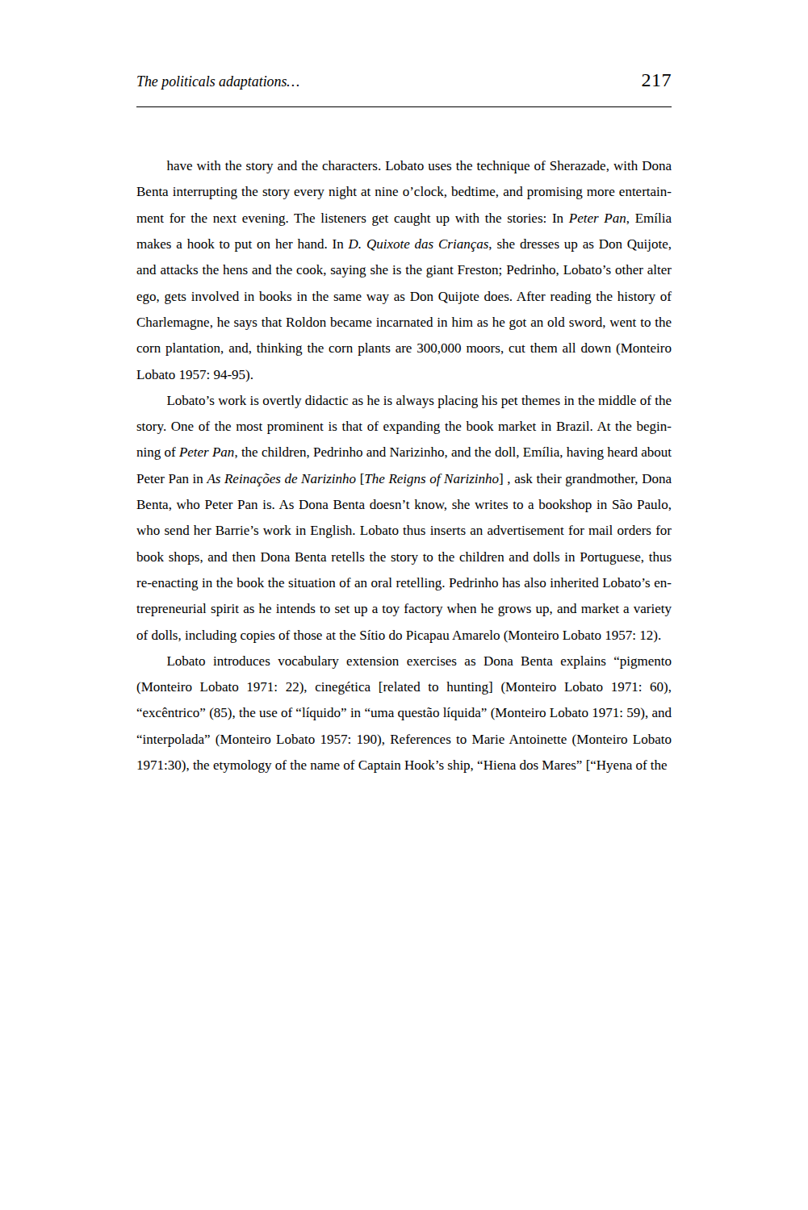The politicals adaptations… 217
have with the story and the characters. Lobato uses the technique of Sherazade, with Dona Benta interrupting the story every night at nine o’clock, bedtime, and promising more entertainment for the next evening. The listeners get caught up with the stories: In Peter Pan, Emília makes a hook to put on her hand. In D. Quixote das Crianças, she dresses up as Don Quijote, and attacks the hens and the cook, saying she is the giant Freston; Pedrinho, Lobato’s other alter ego, gets involved in books in the same way as Don Quijote does. After reading the history of Charlemagne, he says that Roldon became incarnated in him as he got an old sword, went to the corn plantation, and, thinking the corn plants are 300,000 moors, cut them all down (Monteiro Lobato 1957: 94-95).
Lobato’s work is overtly didactic as he is always placing his pet themes in the middle of the story. One of the most prominent is that of expanding the book market in Brazil. At the beginning of Peter Pan, the children, Pedrinho and Narizinho, and the doll, Emília, having heard about Peter Pan in As Reinações de Narizinho [The Reigns of Narizinho] , ask their grandmother, Dona Benta, who Peter Pan is. As Dona Benta doesn’t know, she writes to a bookshop in São Paulo, who send her Barrie’s work in English. Lobato thus inserts an advertisement for mail orders for book shops, and then Dona Benta retells the story to the children and dolls in Portuguese, thus re-enacting in the book the situation of an oral retelling. Pedrinho has also inherited Lobato’s entrepreneurial spirit as he intends to set up a toy factory when he grows up, and market a variety of dolls, including copies of those at the Sítio do Picapau Amarelo (Monteiro Lobato 1957: 12).
Lobato introduces vocabulary extension exercises as Dona Benta explains “pigmento (Monteiro Lobato 1971: 22), cinegética [related to hunting] (Monteiro Lobato 1971: 60), “excêntrico” (85), the use of “líquido” in “uma questão líquida” (Monteiro Lobato 1971: 59), and “interpolada” (Monteiro Lobato 1957: 190), References to Marie Antoinette (Monteiro Lobato 1971:30), the etymology of the name of Captain Hook’s ship, “Hiena dos Mares” [“Hyena of the